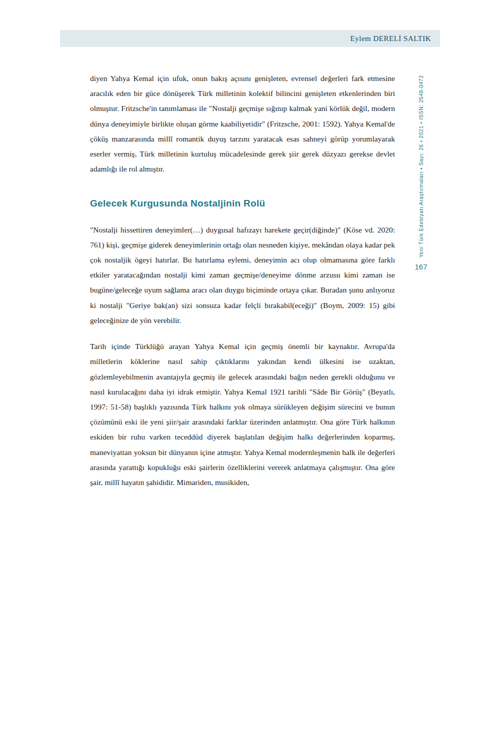Eylem DERELİ SALTIK
Yeni Türk Edebiyatı Araştırmaları • Sayı: 26 • 2021 • ISSN: 2548-0472
167
diyen Yahya Kemal için ufuk, onun bakış açısını genişleten, evrensel değerleri fark etmesine aracılık eden bir güce dönüşerek Türk milletinin kolektif bilincini genişleten etkenlerinden biri olmuştur. Fritzsche'in tanımlaması ile "Nostalji geçmişe sığınıp kalmak yani körlük değil, modern dünya deneyimiyle birlikte oluşan görme kaabiliyetidir" (Fritzsche, 2001: 1592). Yahya Kemal'de çöküş manzarasında millî romantik duyuş tarzını yaratacak esas sahneyi görüp yorumlayarak eserler vermiş, Türk milletinin kurtuluş mücadelesinde gerek şiir gerek düzyazı gerekse devlet adamlığı ile rol almıştır.
Gelecek Kurgusunda Nostaljinin Rolü
"Nostalji hissettiren deneyimler(…) duygusal hafızayı harekete geçir(diğinde)" (Köse vd. 2020: 761) kişi, geçmişe giderek deneyimlerinin ortağı olan nesneden kişiye, mekândan olaya kadar pek çok nostaljik ögeyi hatırlar. Bu hatırlama eylemi, deneyimin acı olup olmamasına göre farklı etkiler yaratacağından nostalji kimi zaman geçmişe/deneyime dönme arzusu kimi zaman ise bugüne/geleceğe uyum sağlama aracı olan duygu biçiminde ortaya çıkar. Buradan şunu anlıyoruz ki nostalji "Geriye bak(an) sizi sonsuza kadar felçli bırakabil(eceği)" (Boym, 2009: 15) gibi geleceğinize de yön verebilir.
Tarih içinde Türklüğü arayan Yahya Kemal için geçmiş önemli bir kaynaktır. Avrupa'da milletlerin köklerine nasıl sahip çıktıklarını yakından kendi ülkesini ise uzaktan, gözlemleyebilmenin avantajıyla geçmiş ile gelecek arasındaki bağın neden gerekli olduğunu ve nasıl kurulacağını daha iyi idrak etmiştir. Yahya Kemal 1921 tarihli "Sâde Bir Görüş" (Beyatlı, 1997: 51-58) başlıklı yazısında Türk halkını yok olmaya sürükleyen değişim sürecini ve bunun çözümünü eski ile yeni şiir/şair arasındaki farklar üzerinden anlatmıştır. Ona göre Türk halkının eskiden bir ruhu varken teceddüd diyerek başlatılan değişim halkı değerlerinden koparmış, maneviyattan yoksun bir dünyanın içine atmıştır. Yahya Kemal modernleşmenin halk ile değerleri arasında yarattığı kopukluğu eski şairlerin özelliklerini vererek anlatmaya çalışmıştır. Ona göre şair, millî hayatın şahididir. Mimariden, musikiden,